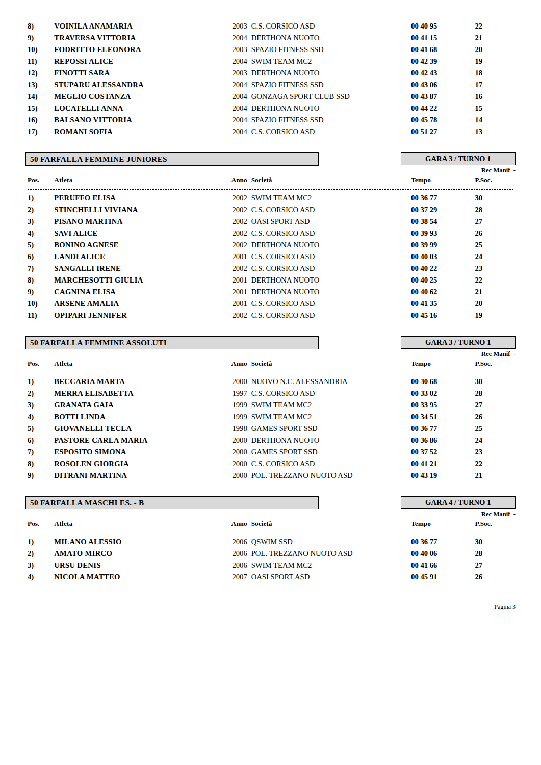| 8) | VOINILA ANAMARIA | 2003 | C.S. CORSICO ASD | 00 40 95 | 22 |
| 9) | TRAVERSA VITTORIA | 2004 | DERTHONA NUOTO | 00 41 15 | 21 |
| 10) | FODRITTO ELEONORA | 2003 | SPAZIO FITNESS SSD | 00 41 68 | 20 |
| 11) | REPOSSI ALICE | 2004 | SWIM TEAM MC2 | 00 42 39 | 19 |
| 12) | FINOTTI SARA | 2003 | DERTHONA NUOTO | 00 42 43 | 18 |
| 13) | STUPARU ALESSANDRA | 2004 | SPAZIO FITNESS SSD | 00 43 06 | 17 |
| 14) | MEGLIO COSTANZA | 2004 | GONZAGA SPORT CLUB SSD | 00 43 87 | 16 |
| 15) | LOCATELLI ANNA | 2004 | DERTHONA NUOTO | 00 44 22 | 15 |
| 16) | BALSANO VITTORIA | 2004 | SPAZIO FITNESS SSD | 00 45 78 | 14 |
| 17) | ROMANI SOFIA | 2004 | C.S. CORSICO ASD | 00 51 27 | 13 |
50 FARFALLA FEMMINE JUNIORES
GARA 3 / TURNO 1
Rec Manif -
| Pos. | Atleta | Anno | Società | Tempo | P.Soc. |
| 1) | PERUFFO ELISA | 2002 | SWIM TEAM MC2 | 00 36 77 | 30 |
| 2) | STINCHELLI VIVIANA | 2002 | C.S. CORSICO ASD | 00 37 29 | 28 |
| 3) | PISANO MARTINA | 2002 | OASI SPORT ASD | 00 38 54 | 27 |
| 4) | SAVI ALICE | 2002 | C.S. CORSICO ASD | 00 39 93 | 26 |
| 5) | BONINO AGNESE | 2002 | DERTHONA NUOTO | 00 39 99 | 25 |
| 6) | LANDI ALICE | 2001 | C.S. CORSICO ASD | 00 40 03 | 24 |
| 7) | SANGALLI IRENE | 2002 | C.S. CORSICO ASD | 00 40 22 | 23 |
| 8) | MARCHESOTTI GIULIA | 2001 | DERTHONA NUOTO | 00 40 25 | 22 |
| 9) | CAGNINA ELISA | 2001 | DERTHONA NUOTO | 00 40 62 | 21 |
| 10) | ARSENE AMALIA | 2001 | C.S. CORSICO ASD | 00 41 35 | 20 |
| 11) | OPIPARI JENNIFER | 2002 | C.S. CORSICO ASD | 00 45 16 | 19 |
50 FARFALLA FEMMINE ASSOLUTI
GARA 3 / TURNO 1
Rec Manif -
| Pos. | Atleta | Anno | Società | Tempo | P.Soc. |
| 1) | BECCARIA MARTA | 2000 | NUOVO N.C. ALESSANDRIA | 00 30 68 | 30 |
| 2) | MERRA ELISABETTA | 1997 | C.S. CORSICO ASD | 00 33 02 | 28 |
| 3) | GRANATA GAIA | 1999 | SWIM TEAM MC2 | 00 33 95 | 27 |
| 4) | BOTTI LINDA | 1999 | SWIM TEAM MC2 | 00 34 51 | 26 |
| 5) | GIOVANELLI TECLA | 1998 | GAMES SPORT SSD | 00 36 77 | 25 |
| 6) | PASTORE CARLA MARIA | 2000 | DERTHONA NUOTO | 00 36 86 | 24 |
| 7) | ESPOSITO SIMONA | 2000 | GAMES SPORT SSD | 00 37 52 | 23 |
| 8) | ROSOLEN GIORGIA | 2000 | C.S. CORSICO ASD | 00 41 21 | 22 |
| 9) | DITRANI MARTINA | 2000 | POL. TREZZANO NUOTO ASD | 00 43 19 | 21 |
50 FARFALLA MASCHI ES. - B
GARA 4 / TURNO 1
Rec Manif -
| Pos. | Atleta | Anno | Società | Tempo | P.Soc. |
| 1) | MILANO ALESSIO | 2006 | QSWIM SSD | 00 36 77 | 30 |
| 2) | AMATO MIRCO | 2006 | POL. TREZZANO NUOTO ASD | 00 40 06 | 28 |
| 3) | URSU DENIS | 2006 | SWIM TEAM MC2 | 00 41 66 | 27 |
| 4) | NICOLA MATTEO | 2007 | OASI SPORT ASD | 00 45 91 | 26 |
Pagina 3